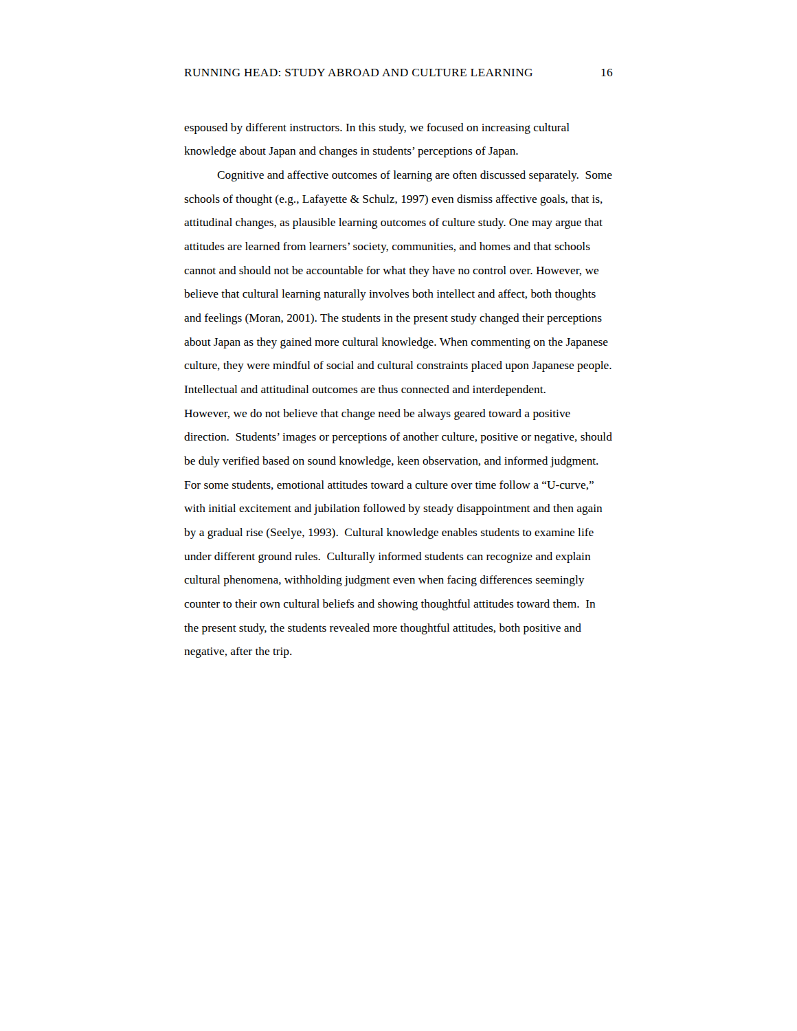Running Head: Study Abroad and Culture Learning 16
espoused by different instructors. In this study, we focused on increasing cultural knowledge about Japan and changes in students’ perceptions of Japan.
Cognitive and affective outcomes of learning are often discussed separately. Some schools of thought (e.g., Lafayette & Schulz, 1997) even dismiss affective goals, that is, attitudinal changes, as plausible learning outcomes of culture study. One may argue that attitudes are learned from learners’ society, communities, and homes and that schools cannot and should not be accountable for what they have no control over. However, we believe that cultural learning naturally involves both intellect and affect, both thoughts and feelings (Moran, 2001). The students in the present study changed their perceptions about Japan as they gained more cultural knowledge. When commenting on the Japanese culture, they were mindful of social and cultural constraints placed upon Japanese people. Intellectual and attitudinal outcomes are thus connected and interdependent. However, we do not believe that change need be always geared toward a positive direction. Students’ images or perceptions of another culture, positive or negative, should be duly verified based on sound knowledge, keen observation, and informed judgment. For some students, emotional attitudes toward a culture over time follow a “U-curve,” with initial excitement and jubilation followed by steady disappointment and then again by a gradual rise (Seelye, 1993). Cultural knowledge enables students to examine life under different ground rules. Culturally informed students can recognize and explain cultural phenomena, withholding judgment even when facing differences seemingly counter to their own cultural beliefs and showing thoughtful attitudes toward them. In the present study, the students revealed more thoughtful attitudes, both positive and negative, after the trip.